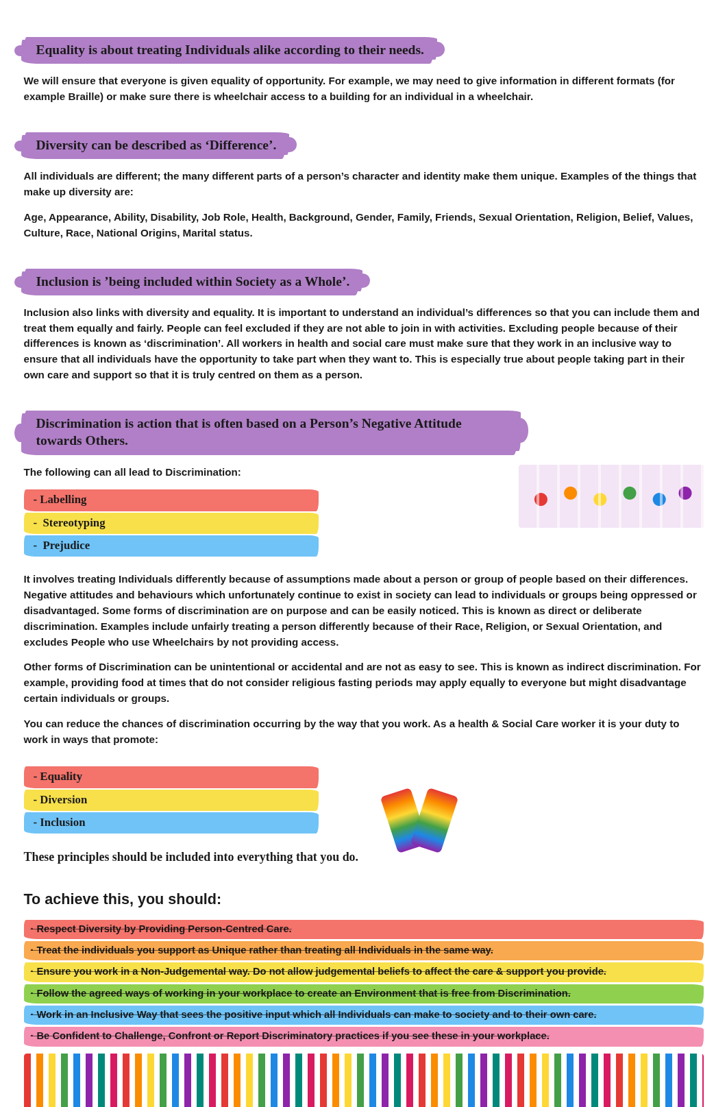Equality is about treating Individuals alike according to their needs.
We will ensure that everyone is given equality of opportunity. For example, we may need to give information in different formats (for example Braille) or make sure there is wheelchair access to a building for an individual in a wheelchair.
Diversity can be described as ‘Difference’.
All individuals are different; the many different parts of a person’s character and identity make them unique. Examples of the things that make up diversity are:
Age, Appearance, Ability, Disability, Job Role, Health, Background, Gender, Family, Friends, Sexual Orientation, Religion, Belief, Values, Culture, Race, National Origins, Marital status.
Inclusion is ’being included within Society as a Whole’.
Inclusion also links with diversity and equality. It is important to understand an individual’s differences so that you can include them and treat them equally and fairly. People can feel excluded if they are not able to join in with activities. Excluding people because of their differences is known as ‘discrimination’. All workers in health and social care must make sure that they work in an inclusive way to ensure that all individuals have the opportunity to take part when they want to. This is especially true about people taking part in their own care and support so that it is truly centred on them as a person.
Discrimination is action that is often based on a Person’s Negative Attitude towards Others.
The following can all lead to Discrimination:
- Labelling
- Stereotyping
- Prejudice
It involves treating Individuals differently because of assumptions made about a person or group of people based on their differences. Negative attitudes and behaviours which unfortunately continue to exist in society can lead to individuals or groups being oppressed or disadvantaged. Some forms of discrimination are on purpose and can be easily noticed. This is known as direct or deliberate discrimination. Examples include unfairly treating a person differently because of their Race, Religion, or Sexual Orientation, and excludes People who use Wheelchairs by not providing access.
Other forms of Discrimination can be unintentional or accidental and are not as easy to see. This is known as indirect discrimination. For example, providing food at times that do not consider religious fasting periods may apply equally to everyone but might disadvantage certain individuals or groups.
You can reduce the chances of discrimination occurring by the way that you work. As a health & Social Care worker it is your duty to work in ways that promote:
- Equality
- Diversion
- Inclusion
These principles should be included into everything that you do.
To achieve this, you should:
· Respect Diversity by Providing Person-Centred Care.
· Treat the individuals you support as Unique rather than treating all Individuals in the same way.
· Ensure you work in a Non-Judgemental way. Do not allow judgemental beliefs to affect the care & support you provide.
· Follow the agreed ways of working in your workplace to create an Environment that is free from Discrimination.
· Work in an Inclusive Way that sees the positive input which all Individuals can make to society and to their own care.
· Be Confident to Challenge, Confront or Report Discriminatory practices if you see these in your workplace.